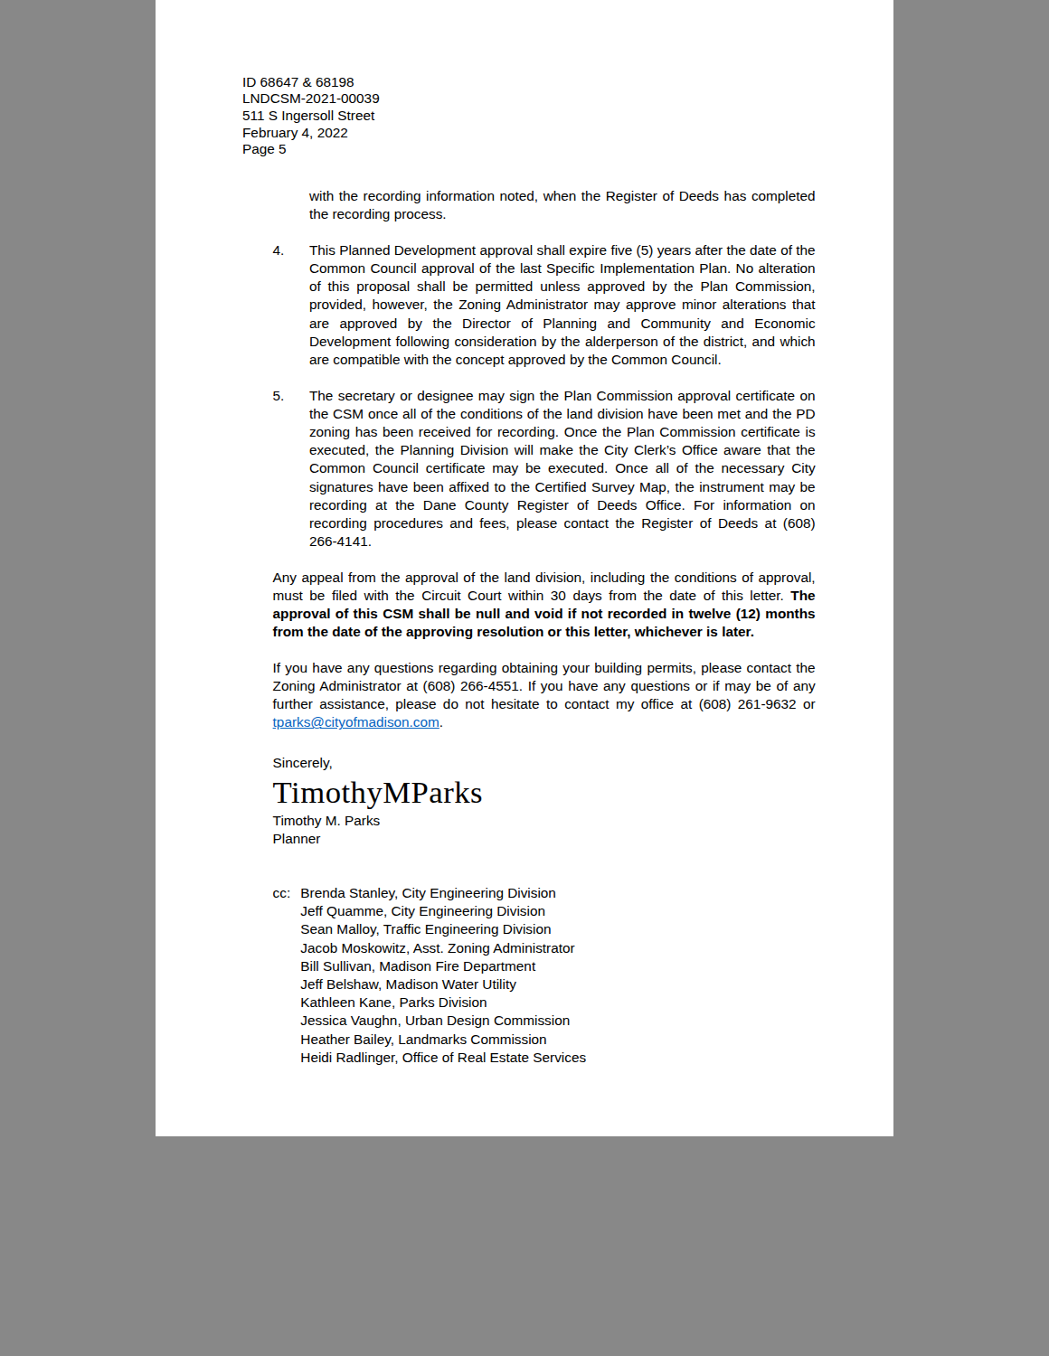ID 68647 & 68198
LNDCSM-2021-00039
511 S Ingersoll Street
February 4, 2022
Page 5
with the recording information noted, when the Register of Deeds has completed the recording process.
4. This Planned Development approval shall expire five (5) years after the date of the Common Council approval of the last Specific Implementation Plan. No alteration of this proposal shall be permitted unless approved by the Plan Commission, provided, however, the Zoning Administrator may approve minor alterations that are approved by the Director of Planning and Community and Economic Development following consideration by the alderperson of the district, and which are compatible with the concept approved by the Common Council.
5. The secretary or designee may sign the Plan Commission approval certificate on the CSM once all of the conditions of the land division have been met and the PD zoning has been received for recording. Once the Plan Commission certificate is executed, the Planning Division will make the City Clerk’s Office aware that the Common Council certificate may be executed. Once all of the necessary City signatures have been affixed to the Certified Survey Map, the instrument may be recording at the Dane County Register of Deeds Office. For information on recording procedures and fees, please contact the Register of Deeds at (608) 266-4141.
Any appeal from the approval of the land division, including the conditions of approval, must be filed with the Circuit Court within 30 days from the date of this letter. The approval of this CSM shall be null and void if not recorded in twelve (12) months from the date of the approving resolution or this letter, whichever is later.
If you have any questions regarding obtaining your building permits, please contact the Zoning Administrator at (608) 266-4551. If you have any questions or if may be of any further assistance, please do not hesitate to contact my office at (608) 261-9632 or tparks@cityofmadison.com.
Sincerely,
TimothyMParks
Timothy M. Parks
Planner
cc:
Brenda Stanley, City Engineering Division
Jeff Quamme, City Engineering Division
Sean Malloy, Traffic Engineering Division
Jacob Moskowitz, Asst. Zoning Administrator
Bill Sullivan, Madison Fire Department
Jeff Belshaw, Madison Water Utility
Kathleen Kane, Parks Division
Jessica Vaughn, Urban Design Commission
Heather Bailey, Landmarks Commission
Heidi Radlinger, Office of Real Estate Services